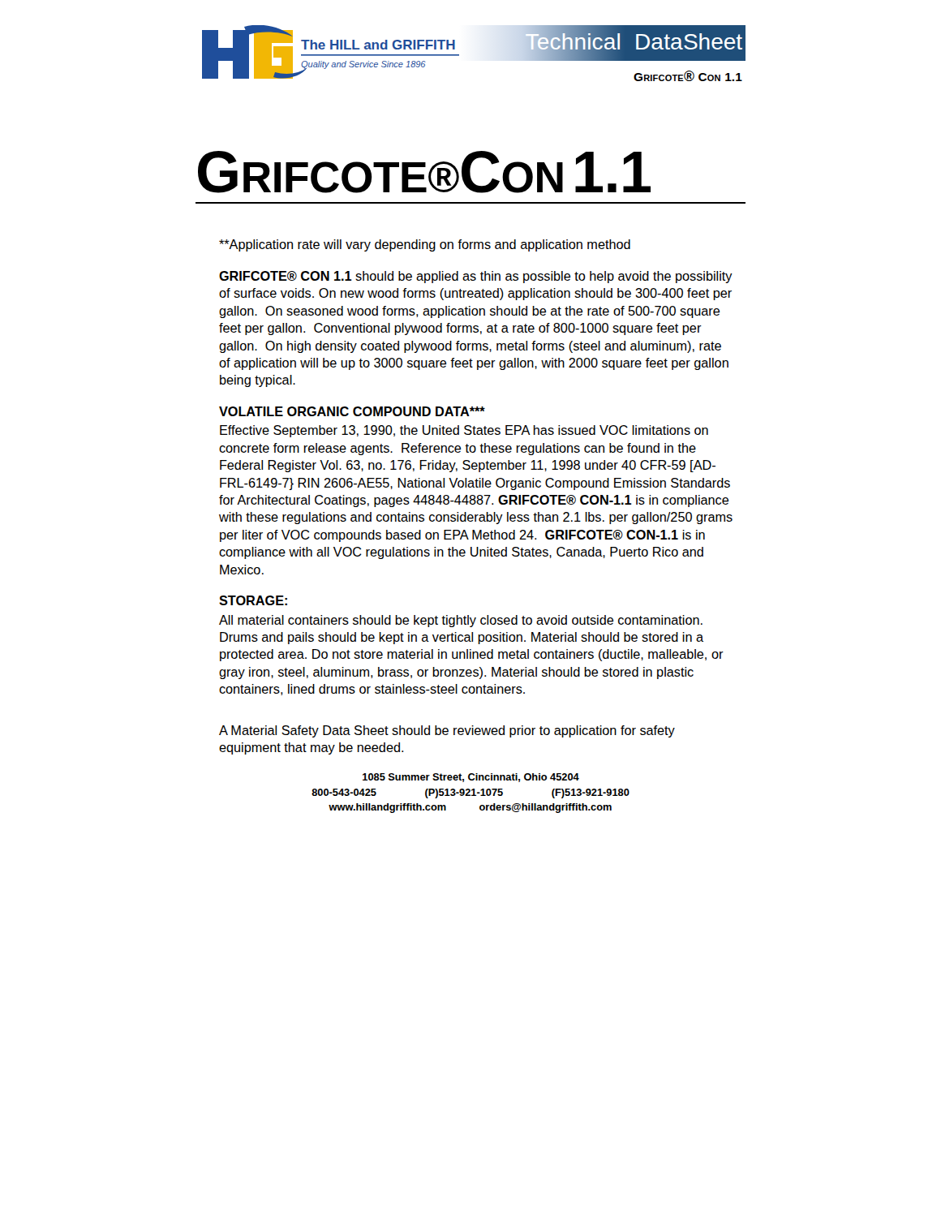The HILL and GRIFFITH Company Quality and Service Since 1896
Technical DataSheet
Grifcote® Con 1.1
GRIFCOTE®CON 1.1
**Application rate will vary depending on forms and application method
GRIFCOTE® CON 1.1 should be applied as thin as possible to help avoid the possibility of surface voids. On new wood forms (untreated) application should be 300-400 feet per gallon. On seasoned wood forms, application should be at the rate of 500-700 square feet per gallon. Conventional plywood forms, at a rate of 800-1000 square feet per gallon. On high density coated plywood forms, metal forms (steel and aluminum), rate of application will be up to 3000 square feet per gallon, with 2000 square feet per gallon being typical.
VOLATILE ORGANIC COMPOUND DATA***
Effective September 13, 1990, the United States EPA has issued VOC limitations on concrete form release agents. Reference to these regulations can be found in the Federal Register Vol. 63, no. 176, Friday, September 11, 1998 under 40 CFR-59 [AD-FRL-6149-7} RIN 2606-AE55, National Volatile Organic Compound Emission Standards for Architectural Coatings, pages 44848-44887. GRIFCOTE® CON-1.1 is in compliance with these regulations and contains considerably less than 2.1 lbs. per gallon/250 grams per liter of VOC compounds based on EPA Method 24. GRIFCOTE® CON-1.1 is in compliance with all VOC regulations in the United States, Canada, Puerto Rico and Mexico.
STORAGE:
All material containers should be kept tightly closed to avoid outside contamination. Drums and pails should be kept in a vertical position. Material should be stored in a protected area. Do not store material in unlined metal containers (ductile, malleable, or gray iron, steel, aluminum, brass, or bronzes). Material should be stored in plastic containers, lined drums or stainless-steel containers.
A Material Safety Data Sheet should be reviewed prior to application for safety equipment that may be needed.
1085 Summer Street, Cincinnati, Ohio 45204
800-543-0425 (P)513-921-1075 (F)513-921-9180
www.hillandgriffith.com orders@hillandgriffith.com